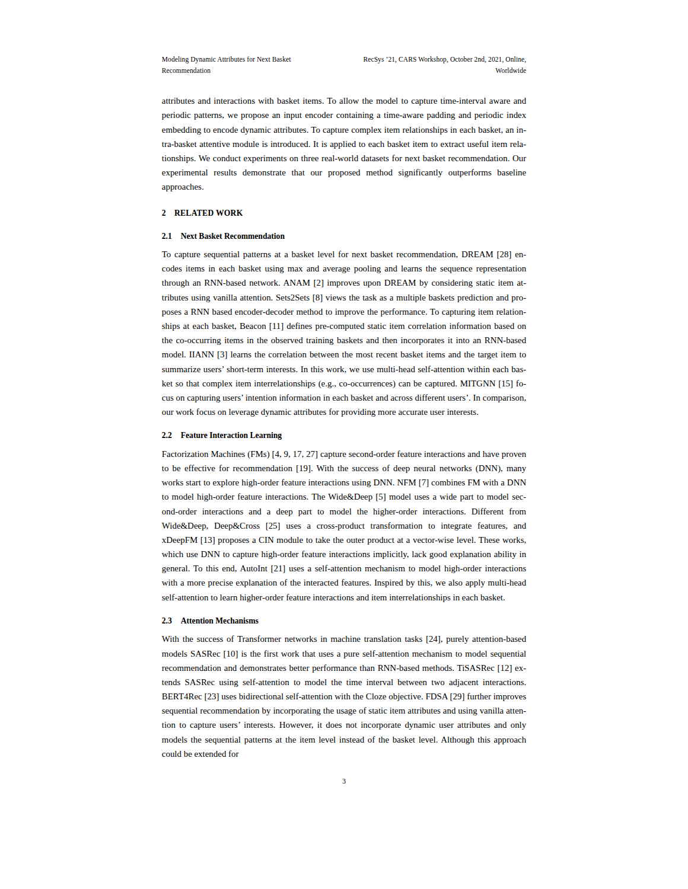Modeling Dynamic Attributes for Next Basket Recommendation
RecSys ’21, CARS Workshop, October 2nd, 2021, Online, Worldwide
attributes and interactions with basket items. To allow the model to capture time-interval aware and periodic patterns, we propose an input encoder containing a time-aware padding and periodic index embedding to encode dynamic attributes. To capture complex item relationships in each basket, an intra-basket attentive module is introduced. It is applied to each basket item to extract useful item relationships. We conduct experiments on three real-world datasets for next basket recommendation. Our experimental results demonstrate that our proposed method significantly outperforms baseline approaches.
2 RELATED WORK
2.1 Next Basket Recommendation
To capture sequential patterns at a basket level for next basket recommendation, DREAM [28] encodes items in each basket using max and average pooling and learns the sequence representation through an RNN-based network. ANAM [2] improves upon DREAM by considering static item attributes using vanilla attention. Sets2Sets [8] views the task as a multiple baskets prediction and proposes a RNN based encoder-decoder method to improve the performance. To capturing item relationships at each basket, Beacon [11] defines pre-computed static item correlation information based on the co-occurring items in the observed training baskets and then incorporates it into an RNN-based model. IIANN [3] learns the correlation between the most recent basket items and the target item to summarize users’ short-term interests. In this work, we use multi-head self-attention within each basket so that complex item interrelationships (e.g., co-occurrences) can be captured. MITGNN [15] focus on capturing users’ intention information in each basket and across different users’. In comparison, our work focus on leverage dynamic attributes for providing more accurate user interests.
2.2 Feature Interaction Learning
Factorization Machines (FMs) [4, 9, 17, 27] capture second-order feature interactions and have proven to be effective for recommendation [19]. With the success of deep neural networks (DNN), many works start to explore high-order feature interactions using DNN. NFM [7] combines FM with a DNN to model high-order feature interactions. The Wide&Deep [5] model uses a wide part to model second-order interactions and a deep part to model the higher-order interactions. Different from Wide&Deep, Deep&Cross [25] uses a cross-product transformation to integrate features, and xDeepFM [13] proposes a CIN module to take the outer product at a vector-wise level. These works, which use DNN to capture high-order feature interactions implicitly, lack good explanation ability in general. To this end, AutoInt [21] uses a self-attention mechanism to model high-order interactions with a more precise explanation of the interacted features. Inspired by this, we also apply multi-head self-attention to learn higher-order feature interactions and item interrelationships in each basket.
2.3 Attention Mechanisms
With the success of Transformer networks in machine translation tasks [24], purely attention-based models SASRec [10] is the first work that uses a pure self-attention mechanism to model sequential recommendation and demonstrates better performance than RNN-based methods. TiSASRec [12] extends SASRec using self-attention to model the time interval between two adjacent interactions. BERT4Rec [23] uses bidirectional self-attention with the Cloze objective. FDSA [29] further improves sequential recommendation by incorporating the usage of static item attributes and using vanilla attention to capture users’ interests. However, it does not incorporate dynamic user attributes and only models the sequential patterns at the item level instead of the basket level. Although this approach could be extended for
3